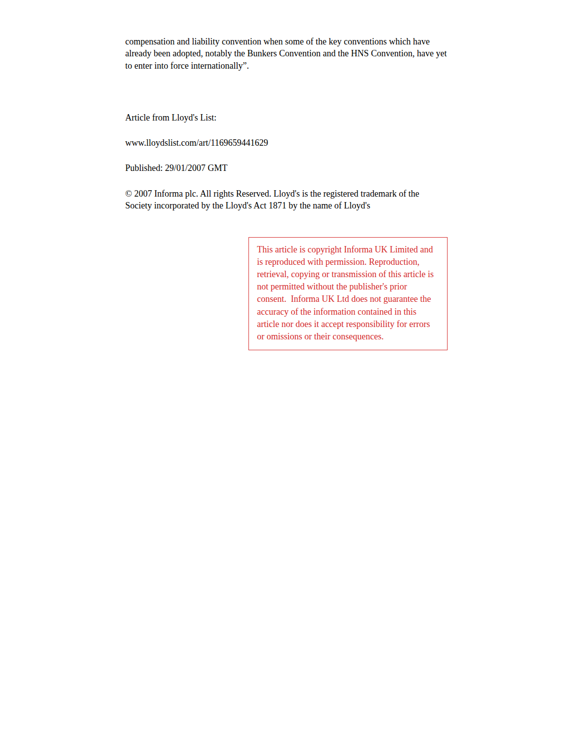compensation and liability convention when some of the key conventions which have already been adopted, notably the Bunkers Convention and the HNS Convention, have yet to enter into force internationally”.
Article from Lloyd's List:
www.lloydslist.com/art/1169659441629
Published: 29/01/2007 GMT
© 2007 Informa plc. All rights Reserved. Lloyd's is the registered trademark of the Society incorporated by the Lloyd's Act 1871 by the name of Lloyd's
This article is copyright Informa UK Limited and is reproduced with permission. Reproduction, retrieval, copying or transmission of this article is not permitted without the publisher's prior consent. Informa UK Ltd does not guarantee the accuracy of the information contained in this article nor does it accept responsibility for errors or omissions or their consequences.